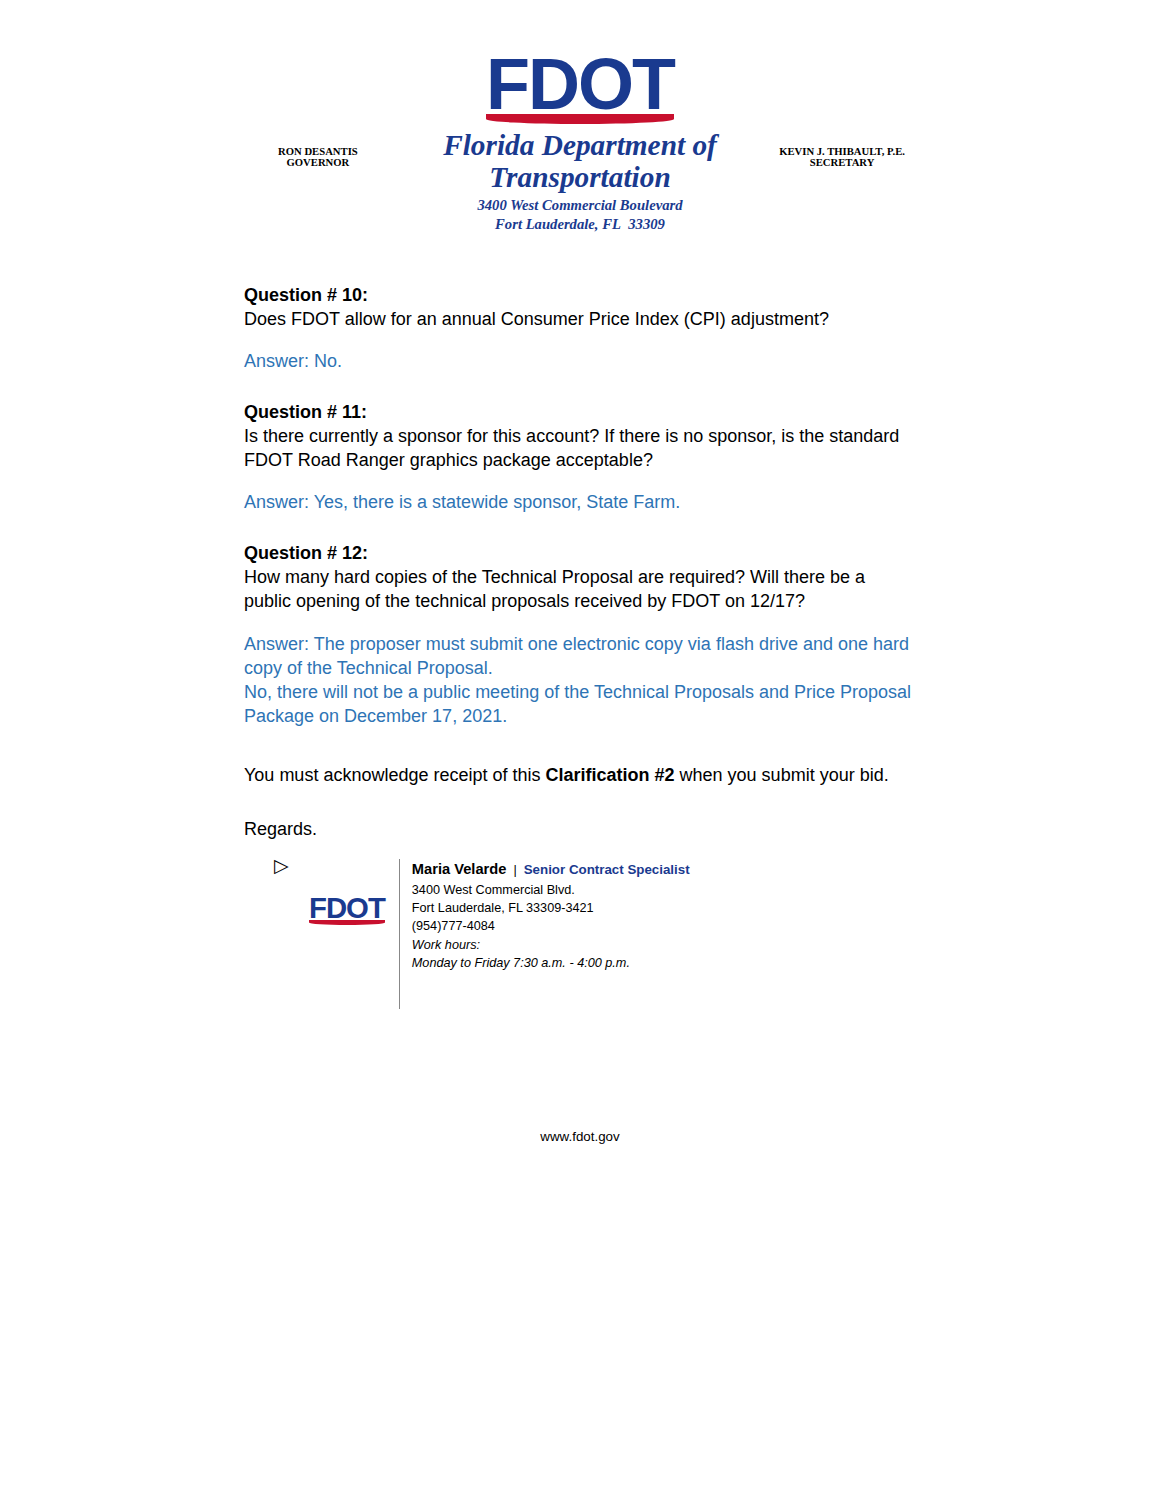FDOT
| RON DESANTIS GOVERNOR | Florida Department of Transportation 3400 West Commercial Boulevard Fort Lauderdale, FL 33309 | KEVIN J. THIBAULT, P.E. SECRETARY |
Question # 10:
Does FDOT allow for an annual Consumer Price Index (CPI) adjustment?
Answer: No.
Question # 11:
Is there currently a sponsor for this account? If there is no sponsor, is the standard FDOT Road Ranger graphics package acceptable?
Answer: Yes, there is a statewide sponsor, State Farm.
Question # 12:
How many hard copies of the Technical Proposal are required? Will there be a public opening of the technical proposals received by FDOT on 12/17?
Answer: The proposer must submit one electronic copy via flash drive and one hard copy of the Technical Proposal.
No, there will not be a public meeting of the Technical Proposals and Price Proposal Package on December 17, 2021.
You must acknowledge receipt of this Clarification #2 when you submit your bid.
Regards.
▷
FDOT
Maria Velarde | Senior Contract Specialist
3400 West Commercial Blvd.
Fort Lauderdale, FL 33309-3421
(954)777-4084
Work hours:
Monday to Friday 7:30 a.m. - 4:00 p.m.
www.fdot.gov